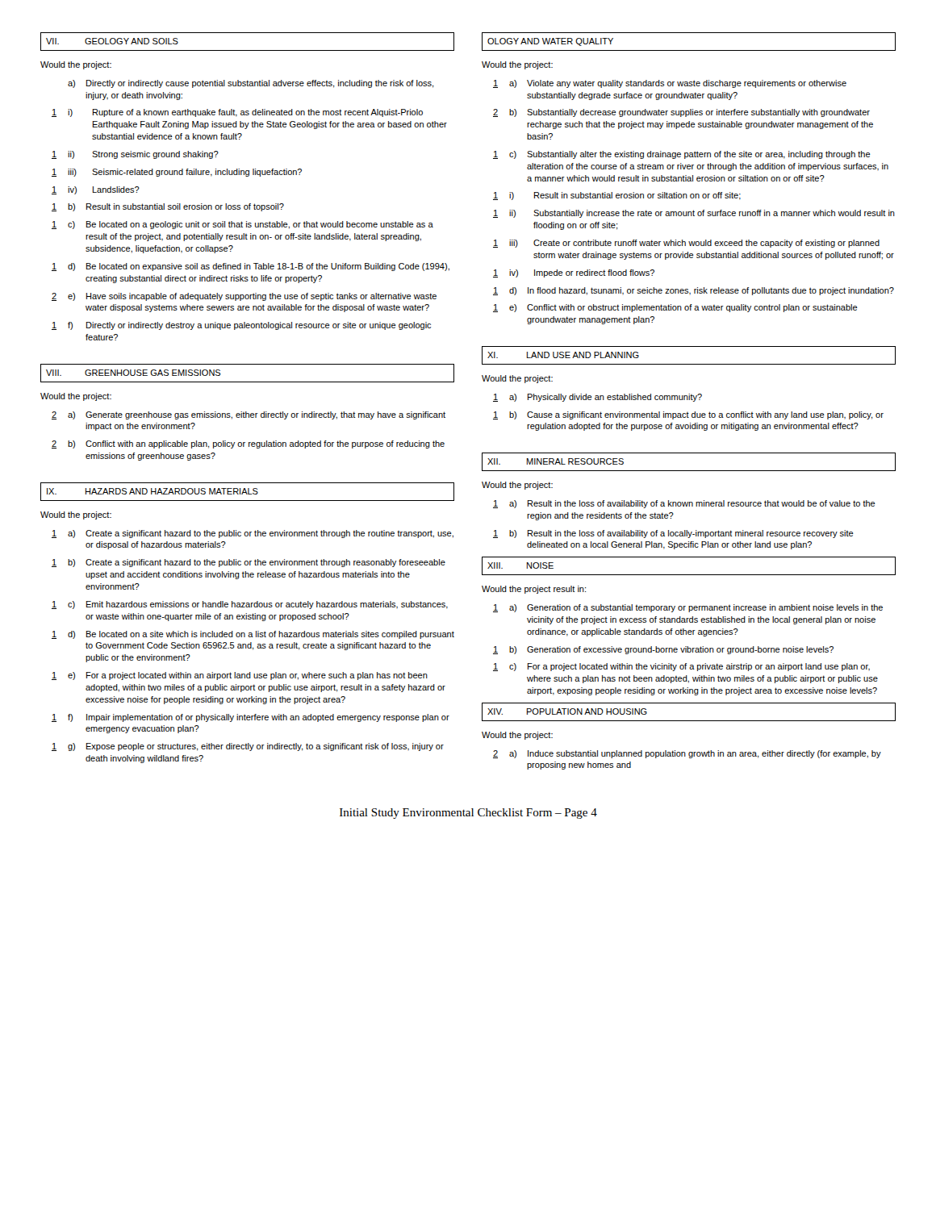VII. GEOLOGY AND SOILS
Would the project:
a) Directly or indirectly cause potential substantial adverse effects, including the risk of loss, injury, or death involving:
1 i) Rupture of a known earthquake fault, as delineated on the most recent Alquist-Priolo Earthquake Fault Zoning Map issued by the State Geologist for the area or based on other substantial evidence of a known fault?
1 ii) Strong seismic ground shaking?
1 iii) Seismic-related ground failure, including liquefaction?
1 iv) Landslides?
1 b) Result in substantial soil erosion or loss of topsoil?
1 c) Be located on a geologic unit or soil that is unstable, or that would become unstable as a result of the project, and potentially result in on- or off-site landslide, lateral spreading, subsidence, liquefaction, or collapse?
1 d) Be located on expansive soil as defined in Table 18-1-B of the Uniform Building Code (1994), creating substantial direct or indirect risks to life or property?
2 e) Have soils incapable of adequately supporting the use of septic tanks or alternative waste water disposal systems where sewers are not available for the disposal of waste water?
1 f) Directly or indirectly destroy a unique paleontological resource or site or unique geologic feature?
VIII. GREENHOUSE GAS EMISSIONS
Would the project:
2 a) Generate greenhouse gas emissions, either directly or indirectly, that may have a significant impact on the environment?
2 b) Conflict with an applicable plan, policy or regulation adopted for the purpose of reducing the emissions of greenhouse gases?
IX. HAZARDS AND HAZARDOUS MATERIALS
Would the project:
1 a) Create a significant hazard to the public or the environment through the routine transport, use, or disposal of hazardous materials?
1 b) Create a significant hazard to the public or the environment through reasonably foreseeable upset and accident conditions involving the release of hazardous materials into the environment?
1 c) Emit hazardous emissions or handle hazardous or acutely hazardous materials, substances, or waste within one-quarter mile of an existing or proposed school?
1 d) Be located on a site which is included on a list of hazardous materials sites compiled pursuant to Government Code Section 65962.5 and, as a result, create a significant hazard to the public or the environment?
1 e) For a project located within an airport land use plan or, where such a plan has not been adopted, within two miles of a public airport or public use airport, result in a safety hazard or excessive noise for people residing or working in the project area?
1 f) Impair implementation of or physically interfere with an adopted emergency response plan or emergency evacuation plan?
1 g) Expose people or structures, either directly or indirectly, to a significant risk of loss, injury or death involving wildland fires?
OLOGY AND WATER QUALITY
Would the project:
1 a) Violate any water quality standards or waste discharge requirements or otherwise substantially degrade surface or groundwater quality?
2 b) Substantially decrease groundwater supplies or interfere substantially with groundwater recharge such that the project may impede sustainable groundwater management of the basin?
1 c) Substantially alter the existing drainage pattern of the site or area, including through the alteration of the course of a stream or river or through the addition of impervious surfaces, in a manner which would result in substantial erosion or siltation on or off site?
1 i) Result in substantial erosion or siltation on or off site;
1 ii) Substantially increase the rate or amount of surface runoff in a manner which would result in flooding on or off site;
1 iii) Create or contribute runoff water which would exceed the capacity of existing or planned storm water drainage systems or provide substantial additional sources of polluted runoff; or
1 iv) Impede or redirect flood flows?
1 d) In flood hazard, tsunami, or seiche zones, risk release of pollutants due to project inundation?
1 e) Conflict with or obstruct implementation of a water quality control plan or sustainable groundwater management plan?
XI. LAND USE AND PLANNING
Would the project:
1 a) Physically divide an established community?
1 b) Cause a significant environmental impact due to a conflict with any land use plan, policy, or regulation adopted for the purpose of avoiding or mitigating an environmental effect?
XII. MINERAL RESOURCES
Would the project:
1 a) Result in the loss of availability of a known mineral resource that would be of value to the region and the residents of the state?
1 b) Result in the loss of availability of a locally-important mineral resource recovery site delineated on a local General Plan, Specific Plan or other land use plan?
XIII. NOISE
Would the project result in:
1 a) Generation of a substantial temporary or permanent increase in ambient noise levels in the vicinity of the project in excess of standards established in the local general plan or noise ordinance, or applicable standards of other agencies?
1 b) Generation of excessive ground-borne vibration or ground-borne noise levels?
1 c) For a project located within the vicinity of a private airstrip or an airport land use plan or, where such a plan has not been adopted, within two miles of a public airport or public use airport, exposing people residing or working in the project area to excessive noise levels?
XIV. POPULATION AND HOUSING
Would the project:
2 a) Induce substantial unplanned population growth in an area, either directly (for example, by proposing new homes and
Initial Study Environmental Checklist Form – Page 4